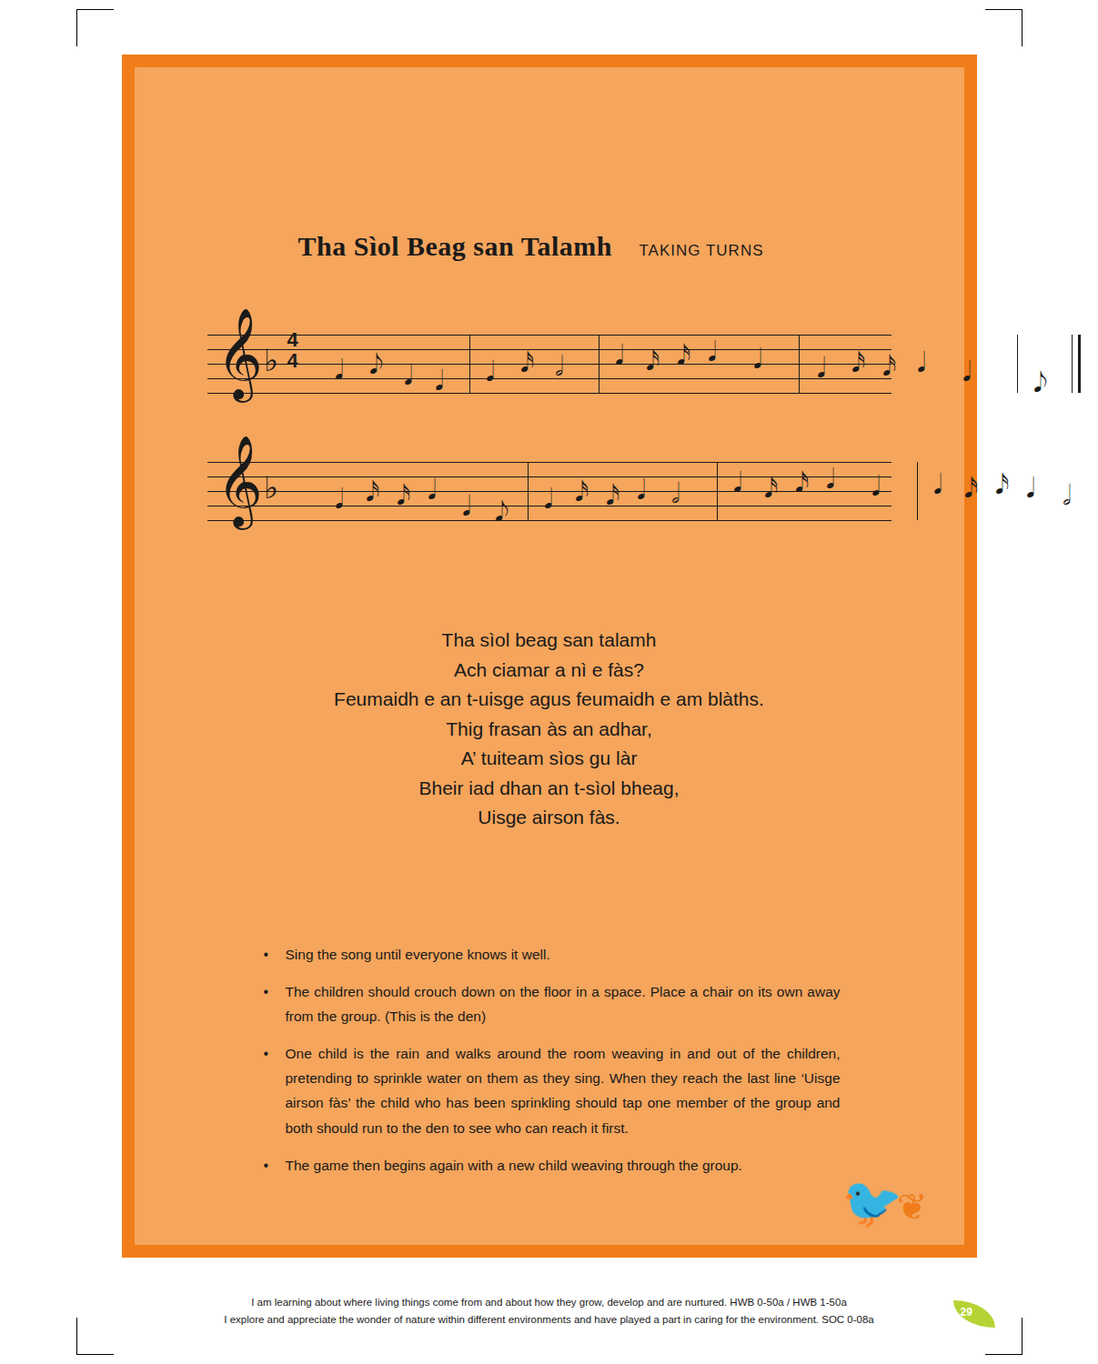Tha Sìol Beag san Talamh
TAKING TURNS
𝄞
♭
4
4
𝅘𝅥 𝅘𝅥𝅮 𝅘𝅥 𝅘𝅥
𝅘𝅥 𝅘𝅥𝅯 𝅗𝅥
𝅘𝅥 𝅘𝅥𝅯 𝅘𝅥𝅯 𝅘𝅥 𝅘𝅥
𝅘𝅥 𝅘𝅥𝅯 𝅘𝅥𝅯 𝅘𝅥 𝅘𝅥
𝅘𝅥𝅮
𝄞
♭
𝅘𝅥 𝅘𝅥𝅯 𝅘𝅥𝅯 𝅘𝅥 𝅘𝅥 𝅘𝅥𝅮
𝅘𝅥 𝅘𝅥𝅯 𝅘𝅥𝅯 𝅘𝅥 𝅗𝅥
𝅘𝅥 𝅘𝅥𝅯 𝅘𝅥𝅯 𝅘𝅥 𝅘𝅥
𝅘𝅥 𝅘𝅥𝅯 𝅘𝅥𝅯 𝅘𝅥 𝅗𝅥
Tha sìol beag san talamh
Ach ciamar a nì e fàs?
Feumaidh e an t-uisge agus feumaidh e am blàths.
Thig frasan às an adhar,
A’ tuiteam sìos gu làr
Bheir iad dhan an t-sìol bheag,
Uisge airson fàs.
Sing the song until everyone knows it well.
The children should crouch down on the floor in a space. Place a chair on its own away from the group. (This is the den)
One child is the rain and walks around the room weaving in and out of the children, pretending to sprinkle water on them as they sing. When they reach the last line ‘Uisge airson fàs’ the child who has been sprinkling should tap one member of the group and both should run to the den to see who can reach it first.
The game then begins again with a new child weaving through the group.
🐦❦
I am learning about where living things come from and about how they grow, develop and are nurtured. HWB 0-50a / HWB 1-50a
I explore and appreciate the wonder of nature within different environments and have played a part in caring for the environment. SOC 0-08a
29